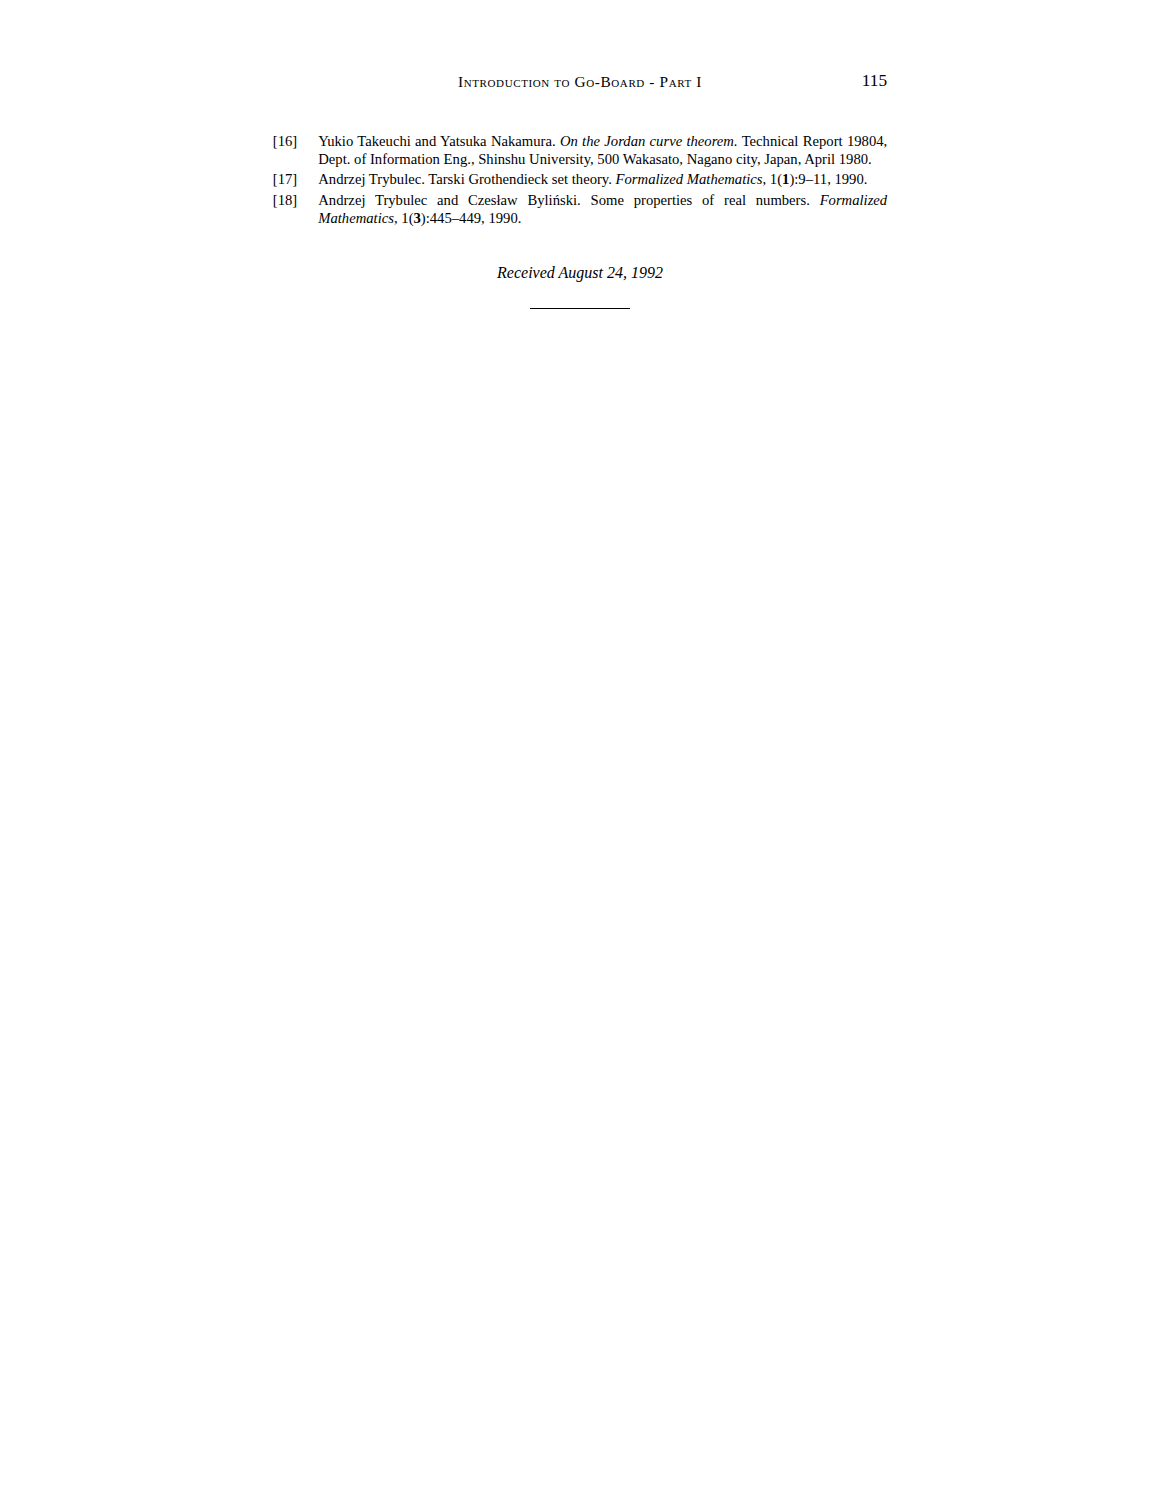Introduction to Go-Board - Part I 115
[16] Yukio Takeuchi and Yatsuka Nakamura. On the Jordan curve theorem. Technical Report 19804, Dept. of Information Eng., Shinshu University, 500 Wakasato, Nagano city, Japan, April 1980.
[17] Andrzej Trybulec. Tarski Grothendieck set theory. Formalized Mathematics, 1(1):9–11, 1990.
[18] Andrzej Trybulec and Czesław Byliński. Some properties of real numbers. Formalized Mathematics, 1(3):445–449, 1990.
Received August 24, 1992